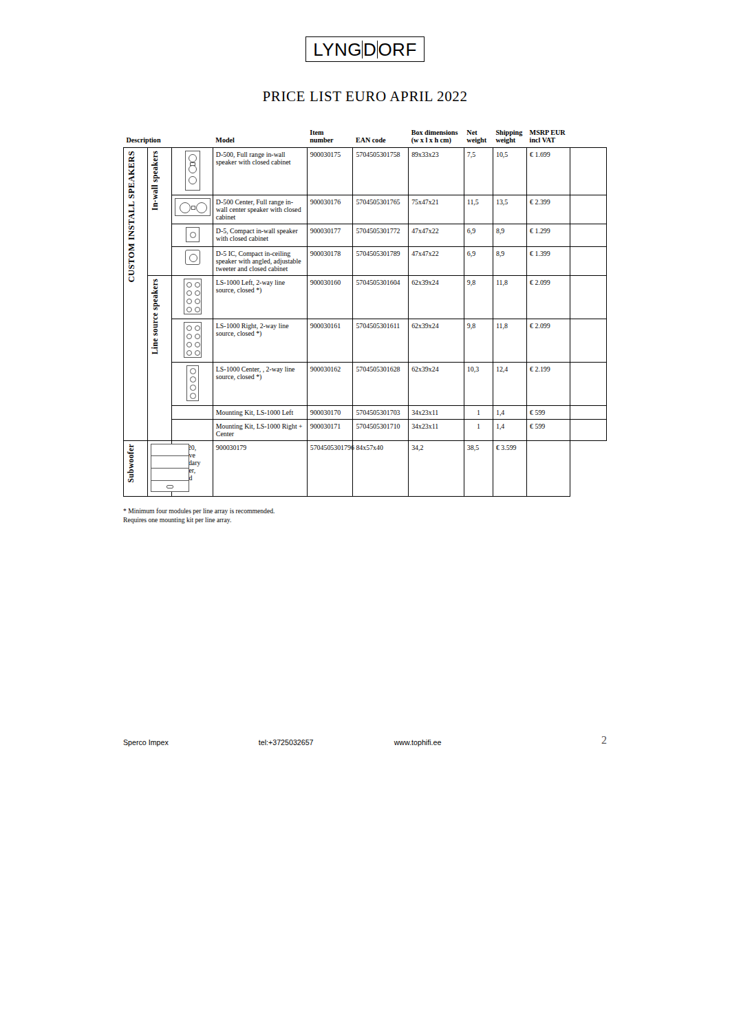LYNGDORF
PRICE LIST EURO APRIL 2022
| Description | Model | Item number | EAN code | Box dimensions (w x l x h cm) | Net weight | Shipping weight | MSRP EUR incl VAT | |
| --- | --- | --- | --- | --- | --- | --- | --- | --- |
| CUSTOM INSTALL SPEAKERS | In-wall speakers | | D-500, Full range in-wall speaker with closed cabinet | 900030175 | 5704505301758 | 89x33x23 | 7,5 | 10,5 | € 1.699 | |
| | D-500 Center, Full range in-wall center speaker with closed cabinet | 900030176 | 5704505301765 | 75x47x21 | 11,5 | 13,5 | € 2.399 | |
| | D-5, Compact in-wall speaker with closed cabinet | 900030177 | 5704505301772 | 47x47x22 | 6,9 | 8,9 | € 1.299 | |
| | D-5 IC, Compact in-ceiling speaker with angled, adjustable tweeter and closed cabinet | 900030178 | 5704505301789 | 47x47x22 | 6,9 | 8,9 | € 1.399 | |
| Line source speakers | | LS-1000 Left, 2-way line source, closed *) | 900030160 | 5704505301604 | 62x39x24 | 9,8 | 11,8 | € 2.099 | |
| | LS-1000 Right, 2-way line source, closed *) | 900030161 | 5704505301611 | 62x39x24 | 9,8 | 11,8 | € 2.099 | |
| | LS-1000 Center, , 2-way line source, closed *) | 900030162 | 5704505301628 | 62x39x24 | 10,3 | 12,4 | € 2.199 | |
| | Mounting Kit, LS-1000 Left | 900030170 | 5704505301703 | 34x23x11 | 1 | 1,4 | € 599 | |
| | Mounting Kit, LS-1000 Right + Center | 900030171 | 5704505301710 | 34x23x11 | 1 | 1,4 | € 599 | |
| Subwoofer | | BW-20, Passive boundary woofer, closed | 900030179 | 5704505301796 | 84x57x40 | 34,2 | 38,5 | € 3.599 | |
* Minimum four modules per line array is recommended.
Requires one mounting kit per line array.
Sperco Impex
tel:+3725032657
www.tophifi.ee
2